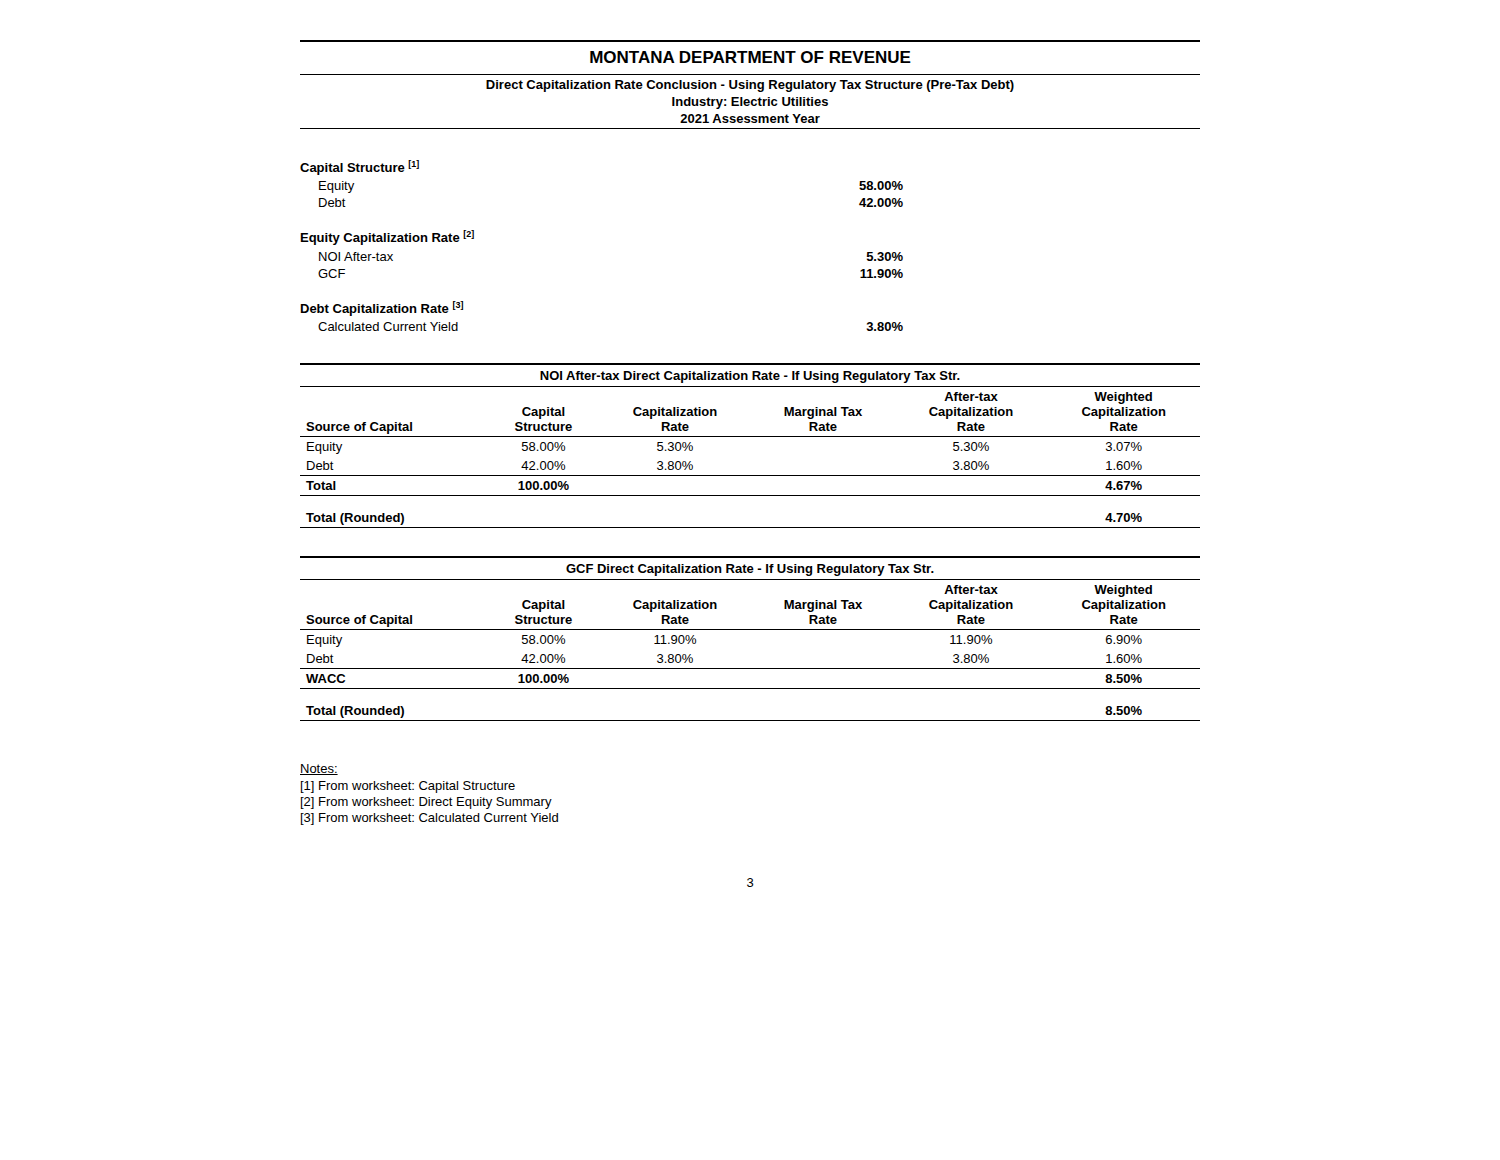MONTANA DEPARTMENT OF REVENUE
Direct Capitalization Rate Conclusion - Using Regulatory Tax Structure (Pre-Tax Debt)
Industry: Electric Utilities
2021 Assessment Year
Capital Structure [1]
| Equity | 58.00% | |
| Debt | 42.00% | |
Equity Capitalization Rate [2]
| NOI After-tax | 5.30% | |
| GCF | 11.90% | |
Debt Capitalization Rate [3]
| Calculated Current Yield | 3.80% | |
NOI After-tax Direct Capitalization Rate - If Using Regulatory Tax Str.
| Source of Capital | Capital Structure | Capitalization Rate | Marginal Tax Rate | After-tax Capitalization Rate | Weighted Capitalization Rate |
| --- | --- | --- | --- | --- | --- |
| Equity | 58.00% | 5.30% | | 5.30% | 3.07% |
| Debt | 42.00% | 3.80% | | 3.80% | 1.60% |
| Total | 100.00% | | | | 4.67% |
| Total (Rounded) | | | | | 4.70% |
GCF Direct Capitalization Rate - If Using Regulatory Tax Str.
| Source of Capital | Capital Structure | Capitalization Rate | Marginal Tax Rate | After-tax Capitalization Rate | Weighted Capitalization Rate |
| --- | --- | --- | --- | --- | --- |
| Equity | 58.00% | 11.90% | | 11.90% | 6.90% |
| Debt | 42.00% | 3.80% | | 3.80% | 1.60% |
| WACC | 100.00% | | | | 8.50% |
| Total (Rounded) | | | | | 8.50% |
Notes:
[1] From worksheet: Capital Structure
[2] From worksheet: Direct Equity Summary
[3] From worksheet: Calculated Current Yield
3